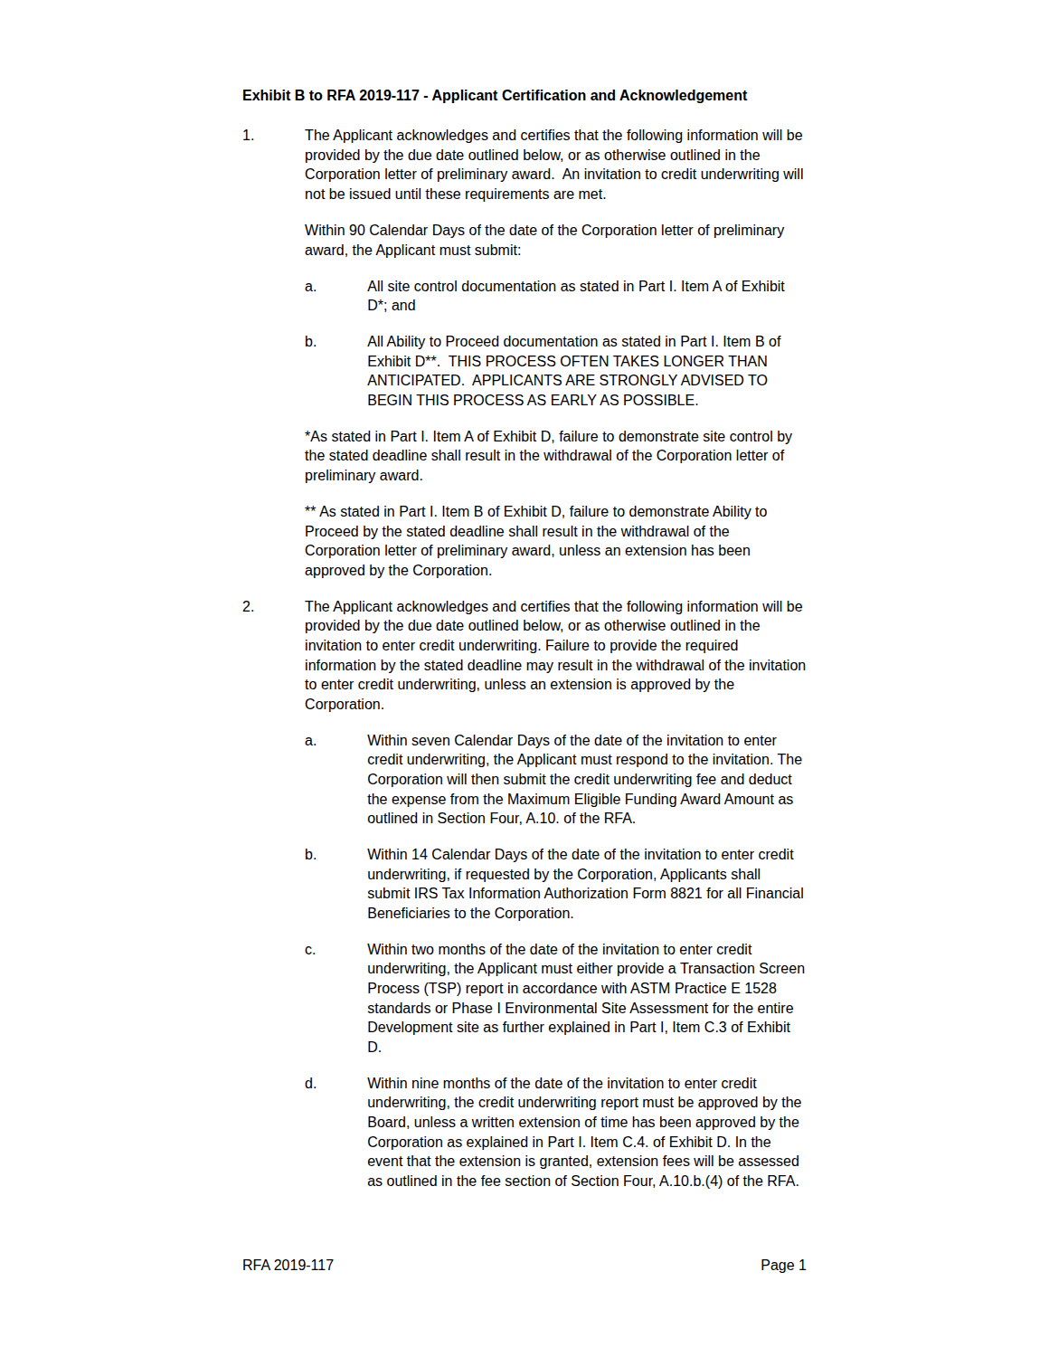Exhibit B to RFA 2019-117 - Applicant Certification and Acknowledgement
1.
The Applicant acknowledges and certifies that the following information will be provided by the due date outlined below, or as otherwise outlined in the Corporation letter of preliminary award. An invitation to credit underwriting will not be issued until these requirements are met.
Within 90 Calendar Days of the date of the Corporation letter of preliminary award, the Applicant must submit:
a.
All site control documentation as stated in Part I. Item A of Exhibit D*; and
b.
All Ability to Proceed documentation as stated in Part I. Item B of Exhibit D**. THIS PROCESS OFTEN TAKES LONGER THAN ANTICIPATED. APPLICANTS ARE STRONGLY ADVISED TO BEGIN THIS PROCESS AS EARLY AS POSSIBLE.
*As stated in Part I. Item A of Exhibit D, failure to demonstrate site control by the stated deadline shall result in the withdrawal of the Corporation letter of preliminary award.
** As stated in Part I. Item B of Exhibit D, failure to demonstrate Ability to Proceed by the stated deadline shall result in the withdrawal of the Corporation letter of preliminary award, unless an extension has been approved by the Corporation.
2.
The Applicant acknowledges and certifies that the following information will be provided by the due date outlined below, or as otherwise outlined in the invitation to enter credit underwriting. Failure to provide the required information by the stated deadline may result in the withdrawal of the invitation to enter credit underwriting, unless an extension is approved by the Corporation.
a.
Within seven Calendar Days of the date of the invitation to enter credit underwriting, the Applicant must respond to the invitation. The Corporation will then submit the credit underwriting fee and deduct the expense from the Maximum Eligible Funding Award Amount as outlined in Section Four, A.10. of the RFA.
b.
Within 14 Calendar Days of the date of the invitation to enter credit underwriting, if requested by the Corporation, Applicants shall submit IRS Tax Information Authorization Form 8821 for all Financial Beneficiaries to the Corporation.
c.
Within two months of the date of the invitation to enter credit underwriting, the Applicant must either provide a Transaction Screen Process (TSP) report in accordance with ASTM Practice E 1528 standards or Phase I Environmental Site Assessment for the entire Development site as further explained in Part I, Item C.3 of Exhibit D.
d.
Within nine months of the date of the invitation to enter credit underwriting, the credit underwriting report must be approved by the Board, unless a written extension of time has been approved by the Corporation as explained in Part I. Item C.4. of Exhibit D. In the event that the extension is granted, extension fees will be assessed as outlined in the fee section of Section Four, A.10.b.(4) of the RFA.
RFA 2019-117 Page 1